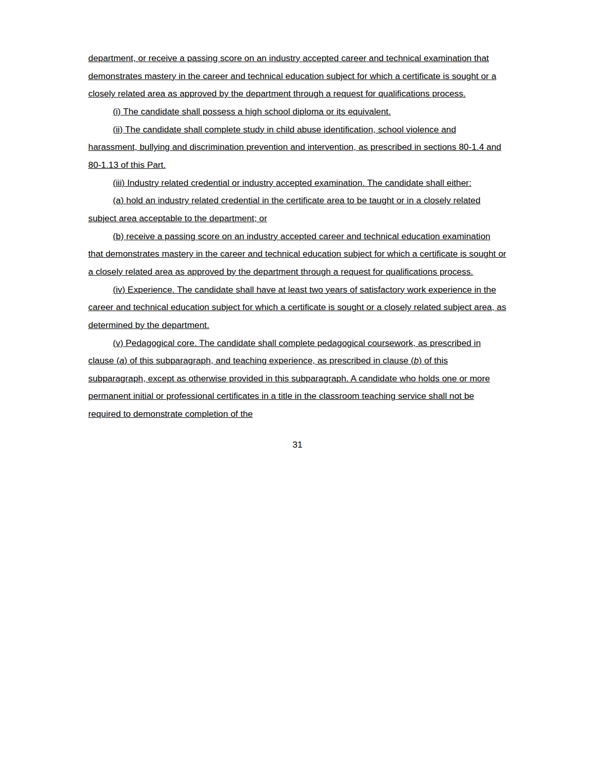department, or receive a passing score on an industry accepted career and technical examination that demonstrates mastery in the career and technical education subject for which a certificate is sought or a closely related area as approved by the department through a request for qualifications process.
(i) The candidate shall possess a high school diploma or its equivalent.
(ii) The candidate shall complete study in child abuse identification, school violence and harassment, bullying and discrimination prevention and intervention, as prescribed in sections 80-1.4 and 80-1.13 of this Part.
(iii) Industry related credential or industry accepted examination. The candidate shall either:
(a) hold an industry related credential in the certificate area to be taught or in a closely related subject area acceptable to the department; or
(b) receive a passing score on an industry accepted career and technical education examination that demonstrates mastery in the career and technical education subject for which a certificate is sought or a closely related area as approved by the department through a request for qualifications process.
(iv) Experience. The candidate shall have at least two years of satisfactory work experience in the career and technical education subject for which a certificate is sought or a closely related subject area, as determined by the department.
(v) Pedagogical core. The candidate shall complete pedagogical coursework, as prescribed in clause (a) of this subparagraph, and teaching experience, as prescribed in clause (b) of this subparagraph, except as otherwise provided in this subparagraph. A candidate who holds one or more permanent initial or professional certificates in a title in the classroom teaching service shall not be required to demonstrate completion of the
31